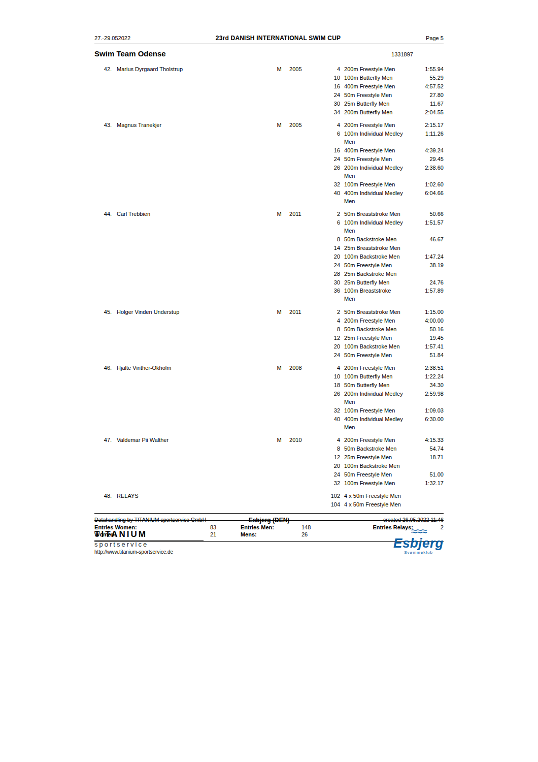27.-29.052022
23rd DANISH INTERNATIONAL SWIM CUP
Page 5
Swim Team Odense
1331897
| 42. | Marius Dyrgaard Tholstrup | M | 2005 | 4 | 200m Freestyle Men | 1:55.94 |
| | | | | 10 | 100m Butterfly Men | 55.29 |
| | | | | 16 | 400m Freestyle Men | 4:57.52 |
| | | | | 24 | 50m Freestyle Men | 27.80 |
| | | | | 30 | 25m Butterfly Men | 11.67 |
| | | | | 34 | 200m Butterfly Men | 2:04.55 |
| 43. | Magnus Tranekjer | M | 2005 | 4 | 200m Freestyle Men | 2:15.17 |
| | | | | 6 | 100m Individual Medley Men | 1:11.26 |
| | | | | 16 | 400m Freestyle Men | 4:39.24 |
| | | | | 24 | 50m Freestyle Men | 29.45 |
| | | | | 26 | 200m Individual Medley Men | 2:38.60 |
| | | | | 32 | 100m Freestyle Men | 1:02.60 |
| | | | | 40 | 400m Individual Medley Men | 6:04.66 |
| 44. | Carl Trebbien | M | 2011 | 2 | 50m Breaststroke Men | 50.66 |
| | | | | 6 | 100m Individual Medley Men | 1:51.57 |
| | | | | 8 | 50m Backstroke Men | 46.67 |
| | | | | 14 | 25m Breaststroke Men | |
| | | | | 20 | 100m Backstroke Men | 1:47.24 |
| | | | | 24 | 50m Freestyle Men | 38.19 |
| | | | | 28 | 25m Backstroke Men | |
| | | | | 30 | 25m Butterfly Men | 24.76 |
| | | | | 36 | 100m Breaststroke Men | 1:57.89 |
| 45. | Holger Vinden Understup | M | 2011 | 2 | 50m Breaststroke Men | 1:15.00 |
| | | | | 4 | 200m Freestyle Men | 4:00.00 |
| | | | | 8 | 50m Backstroke Men | 50.16 |
| | | | | 12 | 25m Freestyle Men | 19.45 |
| | | | | 20 | 100m Backstroke Men | 1:57.41 |
| | | | | 24 | 50m Freestyle Men | 51.84 |
| 46. | Hjalte Vinther-Okholm | M | 2008 | 4 | 200m Freestyle Men | 2:38.51 |
| | | | | 10 | 100m Butterfly Men | 1:22.24 |
| | | | | 18 | 50m Butterfly Men | 34.30 |
| | | | | 26 | 200m Individual Medley Men | 2:59.98 |
| | | | | 32 | 100m Freestyle Men | 1:09.03 |
| | | | | 40 | 400m Individual Medley Men | 6:30.00 |
| 47. | Valdemar Pii Walther | M | 2010 | 4 | 200m Freestyle Men | 4:15.33 |
| | | | | 8 | 50m Backstroke Men | 54.74 |
| | | | | 12 | 25m Freestyle Men | 18.71 |
| | | | | 20 | 100m Backstroke Men | |
| | | | | 24 | 50m Freestyle Men | 51.00 |
| | | | | 32 | 100m Freestyle Men | 1:32.17 |
| 48. | RELAYS | | | 102 | 4 x 50m Freestyle Men | |
| | | | | 104 | 4 x 50m Freestyle Men | |
| Entries Women: | 83 | Entries Men: | 148 | Entries Relays: | 2 |
| Women: | 21 | Mens: | 26 | | |
Datahandling by TITANIUM sportservice GmbH
Esbjerg (DEN)
created 26.05.2022 11:46
TITANIUM
sportservice
http://www.titanium-sportservice.de
≈≈≈
Esbjerg
Svømmeklub